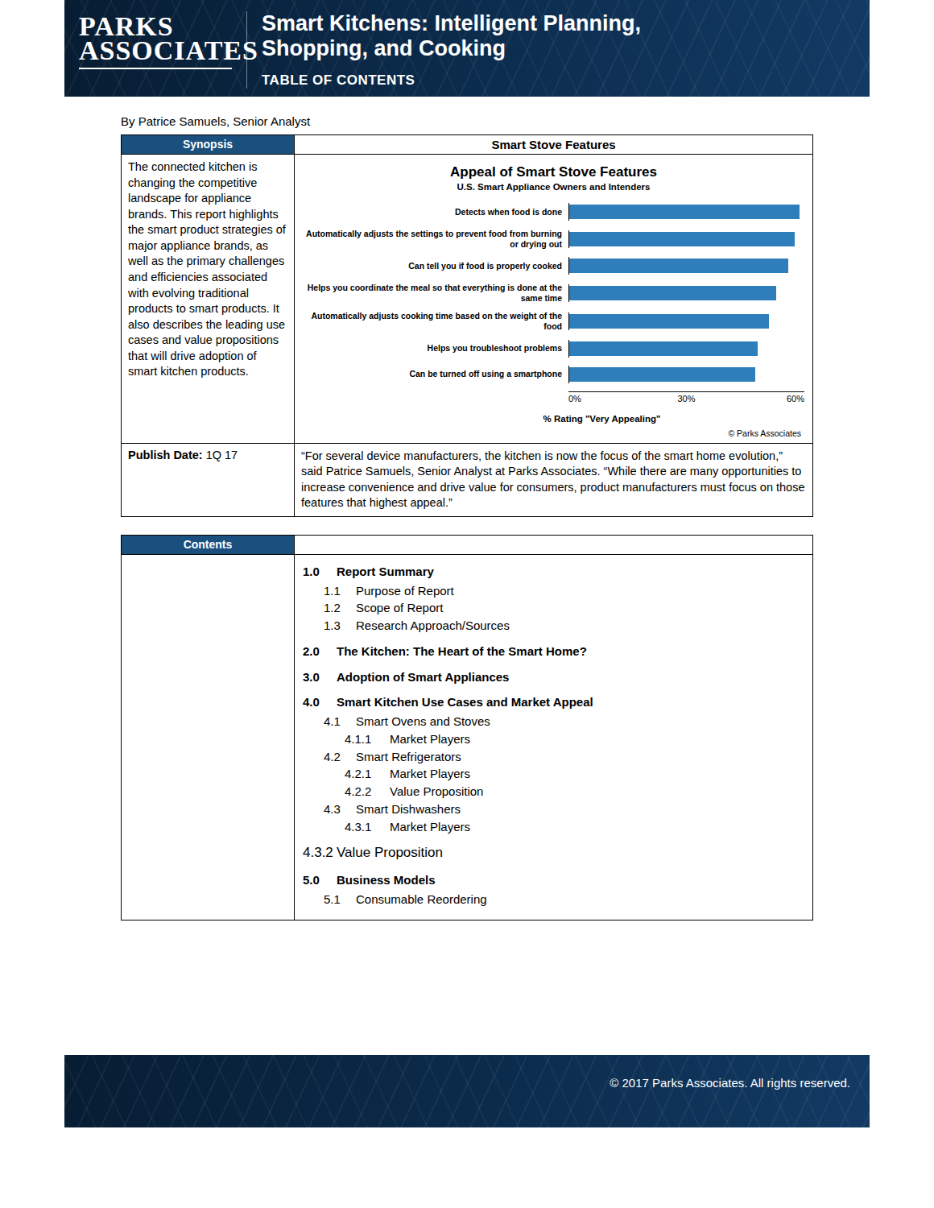PARKS ASSOCIATES
Smart Kitchens: Intelligent Planning,
Shopping, and Cooking
TABLE OF CONTENTS
By Patrice Samuels, Senior Analyst
| Synopsis | Smart Stove Features |
| --- | --- |
| The connected kitchen is changing the competitive landscape for appliance brands. This report highlights the smart product strategies of major appliance brands, as well as the primary challenges and efficiencies associated with evolving traditional products to smart products. It also describes the leading use cases and value propositions that will drive adoption of smart kitchen products. | Appeal of Smart Stove Features U.S. Smart Appliance Owners and Intenders Detects when food is done Automatically adjusts the settings to prevent food from burning or drying out Can tell you if food is properly cooked Helps you coordinate the meal so that everything is done at the same time Automatically adjusts cooking time based on the weight of the food Helps you troubleshoot problems Can be turned off using a smartphone 0% 30% 60% % Rating "Very Appealing" © Parks Associates |
| Publish Date: 1Q 17 | “For several device manufacturers, the kitchen is now the focus of the smart home evolution,” said Patrice Samuels, Senior Analyst at Parks Associates. “While there are many opportunities to increase convenience and drive value for consumers, product manufacturers must focus on those features that highest appeal.” |
| Contents | |
| --- | --- |
| | 1.0 Report Summary 1.1 Purpose of Report 1.2 Scope of Report 1.3 Research Approach/Sources 2.0 The Kitchen: The Heart of the Smart Home? 3.0 Adoption of Smart Appliances 4.0 Smart Kitchen Use Cases and Market Appeal 4.1 Smart Ovens and Stoves 4.1.1 Market Players 4.2 Smart Refrigerators 4.2.1 Market Players 4.2.2 Value Proposition 4.3 Smart Dishwashers 4.3.1 Market Players 4.3.2 Value Proposition 5.0 Business Models 5.1 Consumable Reordering |
© 2017 Parks Associates. All rights reserved.